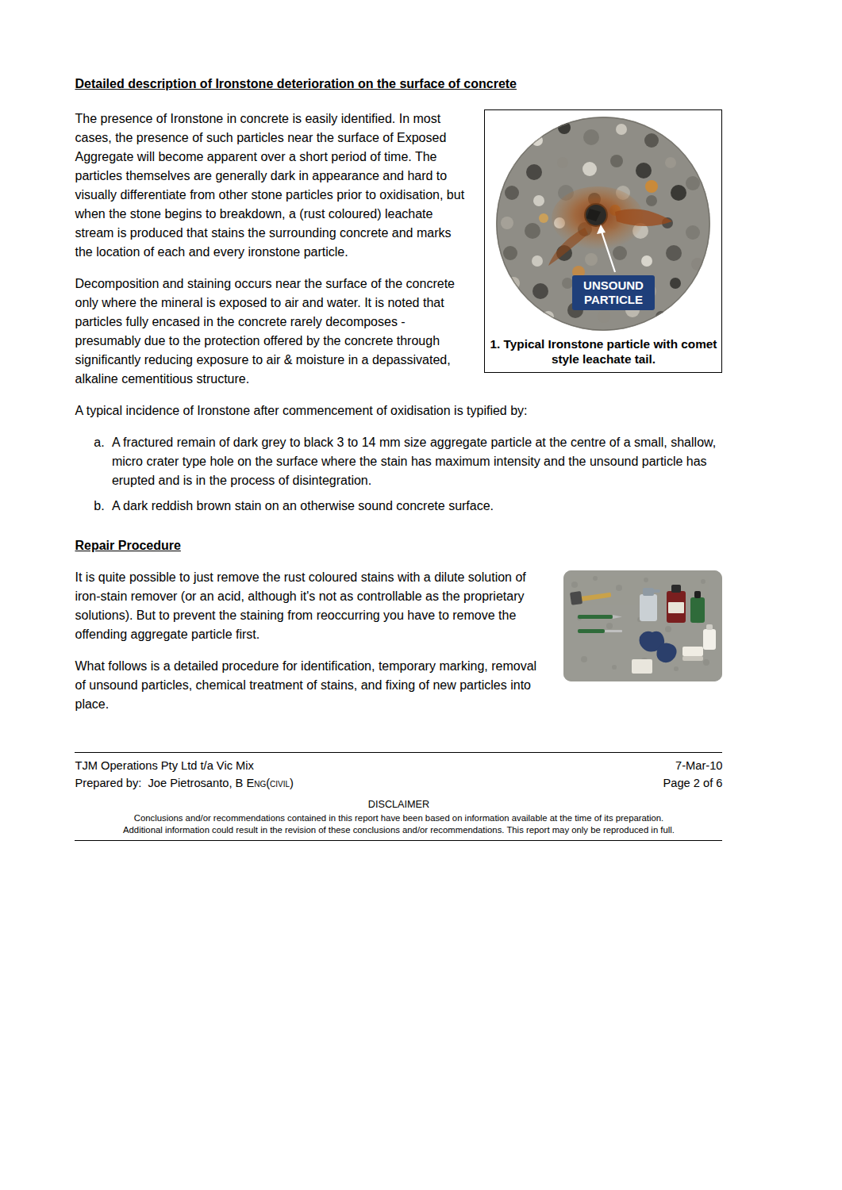Detailed description of Ironstone deterioration on the surface of concrete
UNSOUND PARTICLE
1. Typical Ironstone particle with comet style leachate tail.
The presence of Ironstone in concrete is easily identified. In most cases, the presence of such particles near the surface of Exposed Aggregate will become apparent over a short period of time. The particles themselves are generally dark in appearance and hard to visually differentiate from other stone particles prior to oxidisation, but when the stone begins to breakdown, a (rust coloured) leachate stream is produced that stains the surrounding concrete and marks the location of each and every ironstone particle.
Decomposition and staining occurs near the surface of the concrete only where the mineral is exposed to air and water. It is noted that particles fully encased in the concrete rarely decomposes - presumably due to the protection offered by the concrete through significantly reducing exposure to air & moisture in a depassivated, alkaline cementitious structure.
A typical incidence of Ironstone after commencement of oxidisation is typified by:
A fractured remain of dark grey to black 3 to 14 mm size aggregate particle at the centre of a small, shallow, micro crater type hole on the surface where the stain has maximum intensity and the unsound particle has erupted and is in the process of disintegration.
A dark reddish brown stain on an otherwise sound concrete surface.
Repair Procedure
It is quite possible to just remove the rust coloured stains with a dilute solution of iron-stain remover (or an acid, although it's not as controllable as the proprietary solutions). But to prevent the staining from reoccurring you have to remove the offending aggregate particle first.
What follows is a detailed procedure for identification, temporary marking, removal of unsound particles, chemical treatment of stains, and fixing of new particles into place.
TJM Operations Pty Ltd t/a Vic Mix
Prepared by: Joe Pietrosanto, B Eng(civil)
7-Mar-10
Page 2 of 6
DISCLAIMER
Conclusions and/or recommendations contained in this report have been based on information available at the time of its preparation.
Additional information could result in the revision of these conclusions and/or recommendations. This report may only be reproduced in full.